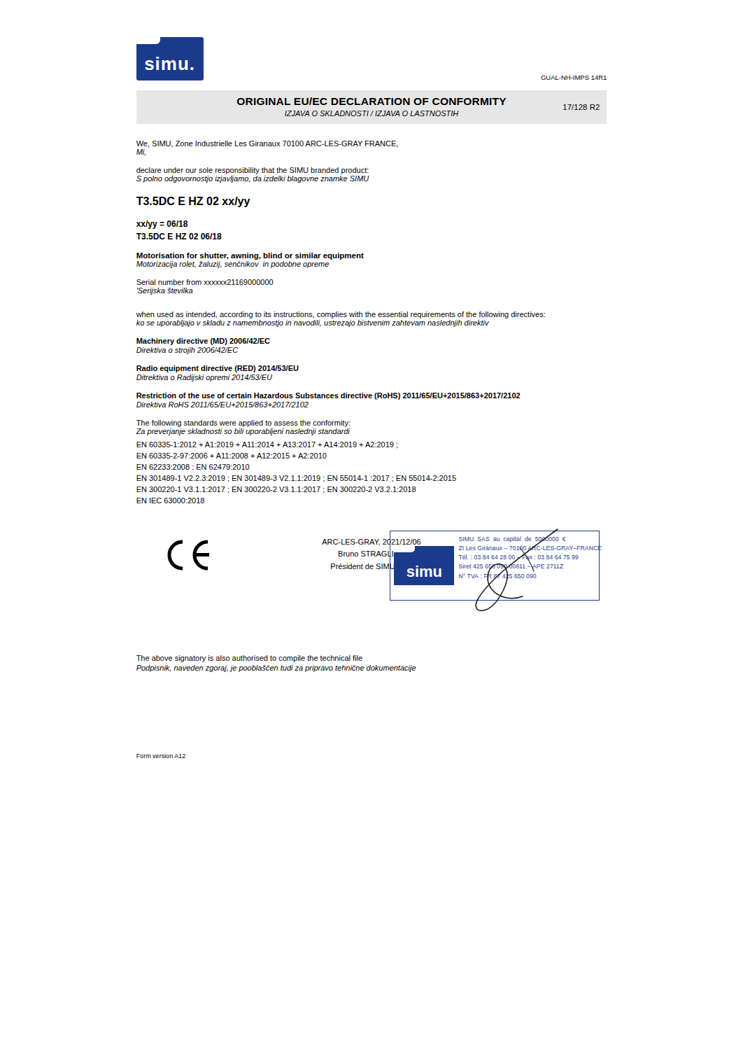simu.
GUAL-NH-IMPS 14R1
ORIGINAL EU/EC DECLARATION OF CONFORMITY
IZJAVA O SKLADNOSTI / IZJAVA O LASTNOSTIH
17/128 R2
We, SIMU, Zone Industrielle Les Giranaux 70100 ARC-LES-GRAY FRANCE,
Mi,
declare under our sole responsibility that the SIMU branded product:
S polno odgovornostjo izjavljamo, da izdelki blagovne znamke SIMU
T3.5DC E HZ 02 xx/yy
xx/yy = 06/18
T3.5DC E HZ 02 06/18
Motorisation for shutter, awning, blind or similar equipment
Motorizacija rolet, žaluzij, senčnikov in podobne opreme
Serial number from xxxxxx21169000000
'Serijska številka
when used as intended, according to its instructions, complies with the essential requirements of the following directives:
ko se uporabljajo v skladu z namembnostjo in navodili, ustrezajo bistvenim zahtevam naslednjih direktiv
Machinery directive (MD) 2006/42/EC
Direktiva o strojih 2006/42/EC
Radio equipment directive (RED) 2014/53/EU
Ditrektiva o Radijski opremi 2014/53/EU
Restriction of the use of certain Hazardous Substances directive (RoHS) 2011/65/EU+2015/863+2017/2102
Direktiva RoHS 2011/65/EU+2015/863+2017/2102
The following standards were applied to assess the conformity:
Za preverjanje skladnosti so bili uporabljeni naslednji standardi
EN 60335‑1:2012 + A1:2019 + A11:2014 + A13:2017 + A14:2019 + A2:2019 ;
EN 60335‑2‑97:2006 + A11:2008 + A12:2015 + A2:2010
EN 62233:2008 ; EN 62479:2010
EN 301489‑1 V2.2.3:2019 ; EN 301489‑3 V2.1.1:2019 ; EN 55014‑1 :2017 ; EN 55014‑2:2015
EN 300220‑1 V3.1.1:2017 ; EN 300220‑2 V3.1.1:2017 ; EN 300220‑2 V3.2.1:2018
EN IEC 63000:2018
ARC-LES-GRAY, 2021/12/06
Bruno STRAGLIATI
Président de SIMU SAS
simu
SIMU SAS au capital de 5000000 €
ZI Les Giranaux – 70100 ARC-LES-GRAY–FRANCE
Tél. : 03 84 64 28 00 – Fax : 03 84 64 75 99
Siret 425 650 090 00811 – APE 2711Z
N° TVA : FR 87 425 650 090
The above signatory is also authorised to compile the technical file
Podpisnik, naveden zgoraj, je pooblaščen tudi za pripravo tehnične dokumentacije
Form version A12